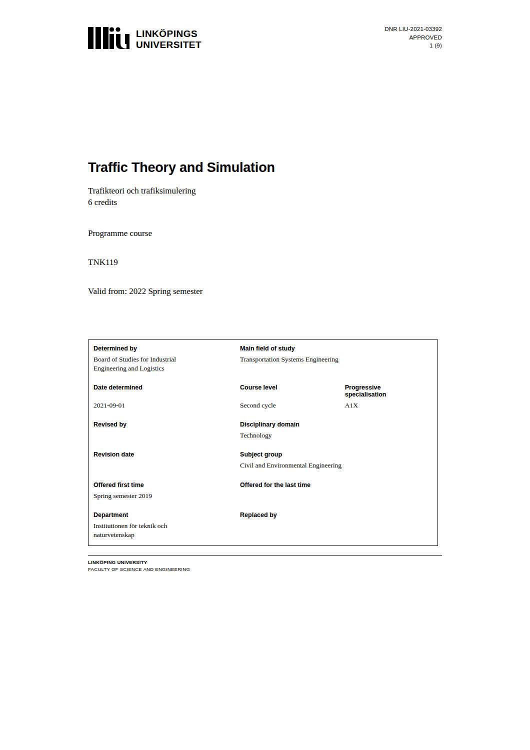LINKÖPINGS UNIVERSITET
DNR LIU-2021-03392
APPROVED
1 (9)
Traffic Theory and Simulation
Trafikteori och trafiksimulering
6 credits
Programme course
TNK119
Valid from: 2022 Spring semester
| Determined by | Main field of study |
| Board of Studies for Industrial Engineering and Logistics | Transportation Systems Engineering |
| Date determined | Course level | Progressive specialisation |
| 2021-09-01 | Second cycle | A1X |
| Revised by | Disciplinary domain |
| | Technology |
| Revision date | Subject group |
| | Civil and Environmental Engineering |
| Offered first time | Offered for the last time |
| Spring semester 2019 | |
| Department | Replaced by |
| Institutionen för teknik och naturvetenskap | |
LINKÖPING UNIVERSITY
FACULTY OF SCIENCE AND ENGINEERING